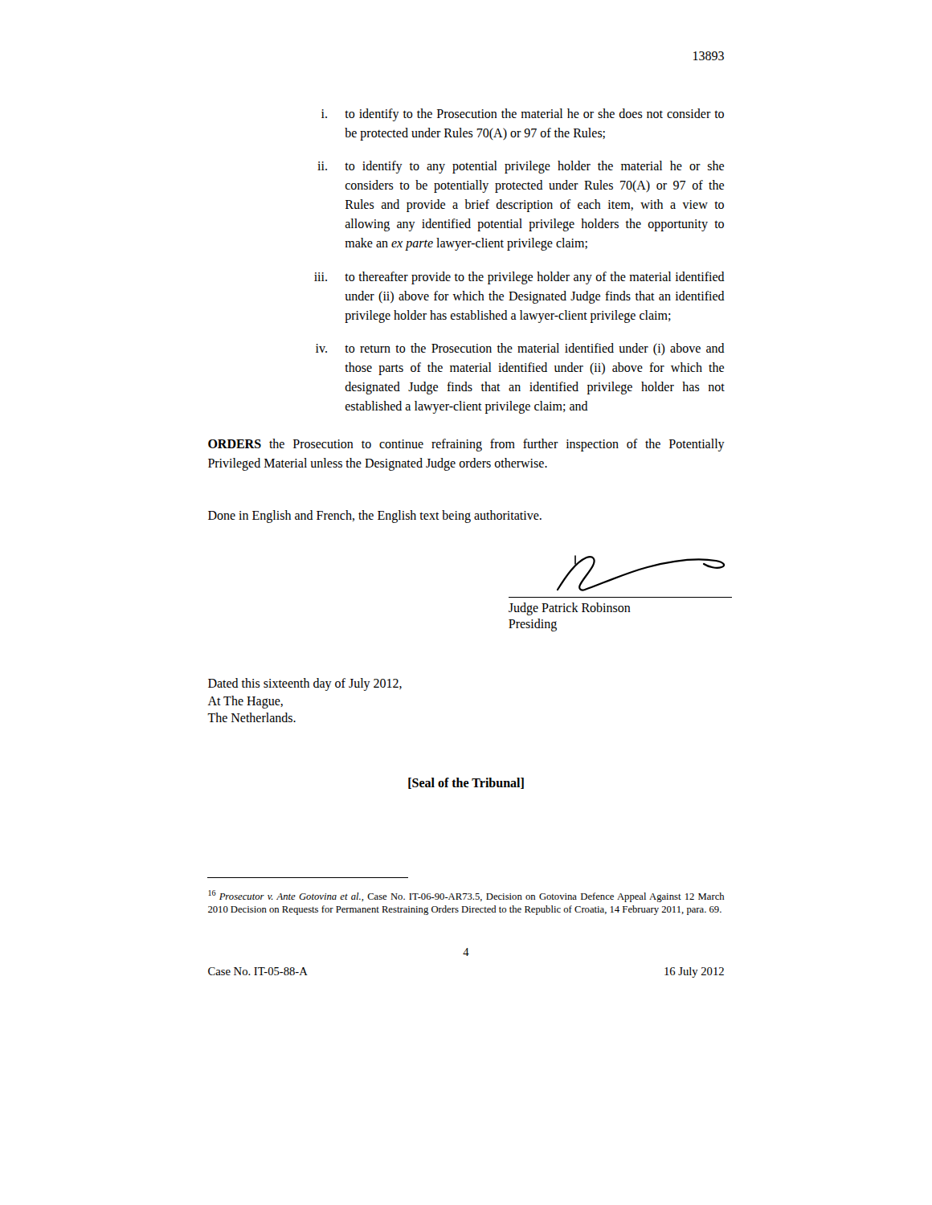13893
to identify to the Prosecution the material he or she does not consider to be protected under Rules 70(A) or 97 of the Rules;
to identify to any potential privilege holder the material he or she considers to be potentially protected under Rules 70(A) or 97 of the Rules and provide a brief description of each item, with a view to allowing any identified potential privilege holders the opportunity to make an ex parte lawyer-client privilege claim;
to thereafter provide to the privilege holder any of the material identified under (ii) above for which the Designated Judge finds that an identified privilege holder has established a lawyer-client privilege claim;
to return to the Prosecution the material identified under (i) above and those parts of the material identified under (ii) above for which the designated Judge finds that an identified privilege holder has not established a lawyer-client privilege claim; and
ORDERS the Prosecution to continue refraining from further inspection of the Potentially Privileged Material unless the Designated Judge orders otherwise.
Done in English and French, the English text being authoritative.
Judge Patrick Robinson
Presiding
Dated this sixteenth day of July 2012,
At The Hague,
The Netherlands.
[Seal of the Tribunal]
16 Prosecutor v. Ante Gotovina et al., Case No. IT-06-90-AR73.5, Decision on Gotovina Defence Appeal Against 12 March 2010 Decision on Requests for Permanent Restraining Orders Directed to the Republic of Croatia, 14 February 2011, para. 69.
4
Case No. IT-05-88-A 16 July 2012